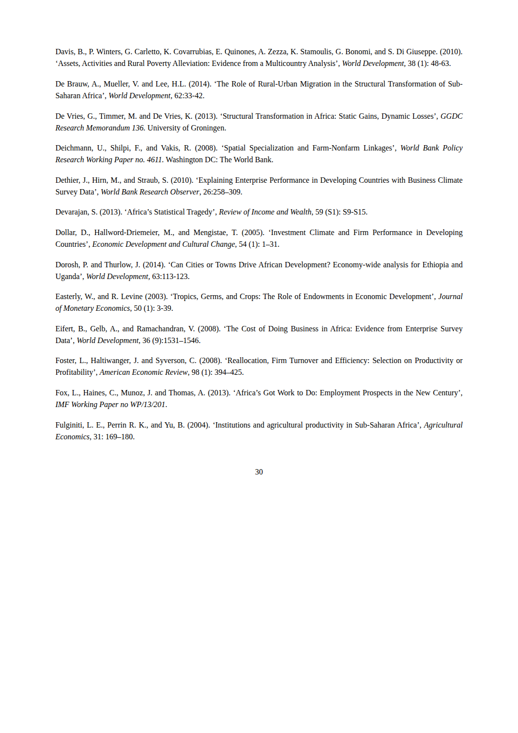Davis, B., P. Winters, G. Carletto, K. Covarrubias, E. Quinones, A. Zezza, K. Stamoulis, G. Bonomi, and S. Di Giuseppe. (2010). ‘Assets, Activities and Rural Poverty Alleviation: Evidence from a Multicountry Analysis’, World Development, 38 (1): 48-63.
De Brauw, A., Mueller, V. and Lee, H.L. (2014). ‘The Role of Rural-Urban Migration in the Structural Transformation of Sub-Saharan Africa’, World Development, 62:33-42.
De Vries, G., Timmer, M. and De Vries, K. (2013). ‘Structural Transformation in Africa: Static Gains, Dynamic Losses’, GGDC Research Memorandum 136. University of Groningen.
Deichmann, U., Shilpi, F., and Vakis, R. (2008). ‘Spatial Specialization and Farm-Nonfarm Linkages’, World Bank Policy Research Working Paper no. 4611. Washington DC: The World Bank.
Dethier, J., Hirn, M., and Straub, S. (2010). ‘Explaining Enterprise Performance in Developing Countries with Business Climate Survey Data’, World Bank Research Observer, 26:258–309.
Devarajan, S. (2013). ‘Africa’s Statistical Tragedy’, Review of Income and Wealth, 59 (S1): S9-S15.
Dollar, D., Hallword-Driemeier, M., and Mengistae, T. (2005). ‘Investment Climate and Firm Performance in Developing Countries’, Economic Development and Cultural Change, 54 (1): 1–31.
Dorosh, P. and Thurlow, J. (2014). ‘Can Cities or Towns Drive African Development? Economy-wide analysis for Ethiopia and Uganda’, World Development, 63:113-123.
Easterly, W., and R. Levine (2003). ‘Tropics, Germs, and Crops: The Role of Endowments in Economic Development’, Journal of Monetary Economics, 50 (1): 3-39.
Eifert, B., Gelb, A., and Ramachandran, V. (2008). ‘The Cost of Doing Business in Africa: Evidence from Enterprise Survey Data’, World Development, 36 (9):1531–1546.
Foster, L., Haltiwanger, J. and Syverson, C. (2008). ‘Reallocation, Firm Turnover and Efficiency: Selection on Productivity or Profitability’, American Economic Review, 98 (1): 394–425.
Fox, L., Haines, C., Munoz, J. and Thomas, A. (2013). ‘Africa’s Got Work to Do: Employment Prospects in the New Century’, IMF Working Paper no WP/13/201.
Fulginiti, L. E., Perrin R. K., and Yu, B. (2004). ‘Institutions and agricultural productivity in Sub-Saharan Africa’, Agricultural Economics, 31: 169–180.
30